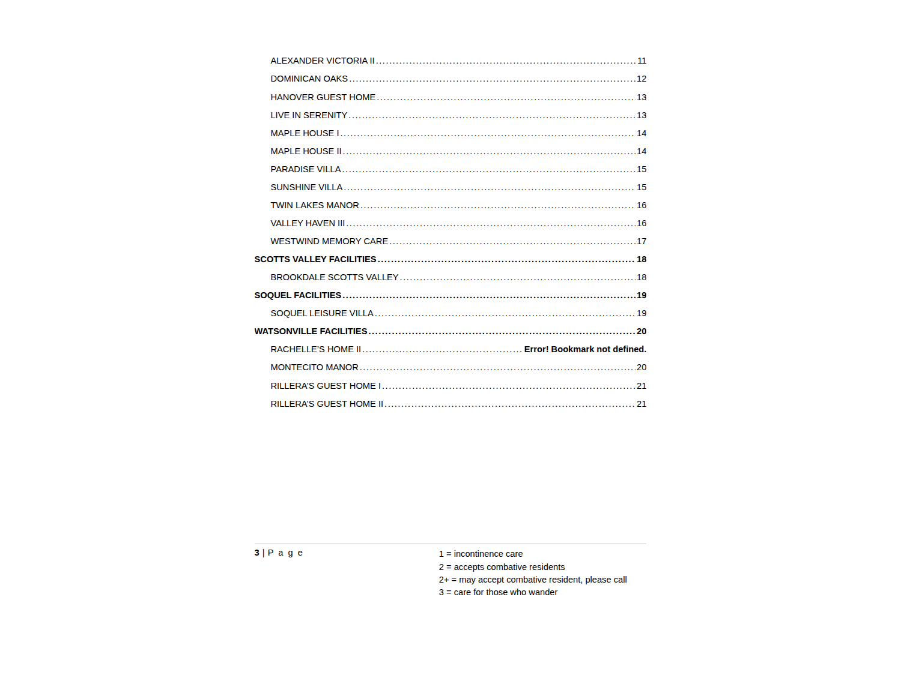ALEXANDER VICTORIA II........................................................................................................................... 11
DOMINICAN OAKS..................................................................................................................................... 12
HANOVER GUEST HOME......................................................................................................................... 13
LIVE IN SERENITY....................................................................................................................................... 13
MAPLE HOUSE I......................................................................................................................................... 14
MAPLE HOUSE II....................................................................................................................................... 14
PARADISE VILLA......................................................................................................................................... 15
SUNSHINE VILLA....................................................................................................................................... 15
TWIN LAKES MANOR................................................................................................................................. 16
VALLEY HAVEN III..................................................................................................................................... 16
WESTWIND MEMORY CARE..................................................................................................................... 17
SCOTTS VALLEY FACILITIES......................................................................................................................................... 18
BROOKDALE SCOTTS VALLEY................................................................................................................... 18
SOQUEL FACILITIES..................................................................................................................................................... 19
SOQUEL LEISURE VILLA............................................................................................................................. 19
WATSONVILLE FACILITIES............................................................................................................................................. 20
RACHELLE’S HOME II................................................................................................. Error! Bookmark not defined.
MONTECITO MANOR................................................................................................................................. 20
RILLERA’S GUEST HOME I........................................................................................................................... 21
RILLERA’S GUEST HOME II......................................................................................................................... 21
3 | P a g e
1 = incontinence care
2 = accepts combative residents
2+ = may accept combative resident, please call
3 = care for those who wander